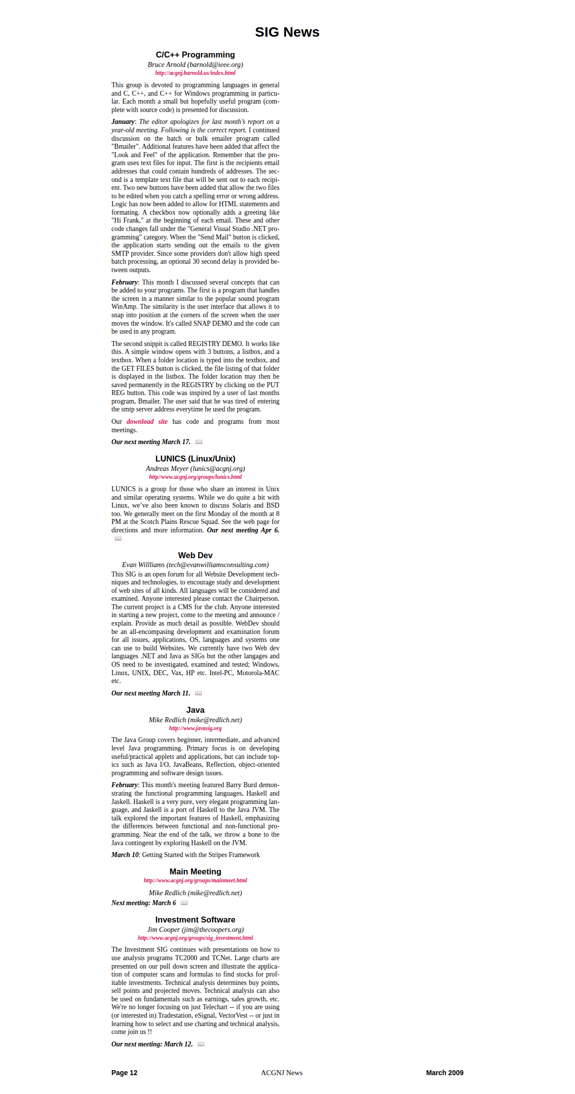SIG News
C/C++ Programming
Bruce Arnold (barnold@ieee.org)
http://acgnj.barnold.us/index.html
This group is devoted to programming languages in general and C, C++, and C++ for Windows programming in particular. Each month a small but hopefully useful program (complete with source code) is presented for discussion.
January: The editor apologizes for last month’s report on a year-old meeting. Following is the correct report. I continued discussion on the batch or bulk emailer program called "Bmailer". Additional features have been added that affect the "Look and Feel" of the application. Remember that the program uses text files for input. The first is the recipients email addresses that could contain hundreds of addresses. The second is a template text file that will be sent out to each recipient. Two new buttons have been added that allow the two files to be edited when you catch a spelling error or wrong address. Logic has now been added to allow for HTML statements and formating. A checkbox now optionally adds a greeting like "Hi Frank," at the beginning of each email. These and other code changes fall under the "General Visual Studio .NET programming" category. When the "Send Mail" button is clicked, the application starts sending out the emails to the given SMTP provider. Since some providers don't allow high speed batch processing, an optional 30 second delay is provided between outputs.
February: This month I discussed several concepts that can be added to your programs. The first is a program that handles the screen in a manner similar to the popular sound program WinAmp. The similarity is the user interface that allows it to snap into position at the corners of the screen when the user moves the window. It's called SNAP DEMO and the code can be used in any program.
The second snippit is called REGISTRY DEMO. It works like this. A simple window opens with 3 buttons, a listbox, and a textbox. When a folder location is typed into the textbox, and the GET FILES button is clicked, the file listing of that folder is displayed in the listbox. The folder location may then be saved permanently in the REGISTRY by clicking on the PUT REG button. This code was inspired by a user of last months program, Bmailer. The user said that he was tired of entering the smtp server address everytime he used the program.
Our download site has code and programs from most meetings.
Our next meeting March 17. 📖
LUNICS (Linux/Unix)
Andreas Meyer (lunics@acgnj.org)
http//www.acgnj.org/groups/lunics.html
LUNICS is a group for those who share an interest in Unix and similar operating systems. While we do quite a bit with Linux, we’ve also been known to discuss Solaris and BSD too. We generally meet on the first Monday of the month at 8 PM at the Scotch Plains Rescue Squad. See the web page for directions and more information. Our next meeting Apr 6. 📖
Web Dev
Evan Willliams (tech@evanwilliamsconsulting.com)
This SIG is an open forum for all Website Development techniques and technologies, to encourage study and development of web sites of all kinds. All languages will be considered and examined. Anyone interested please contact the Chairperson. The current project is a CMS for the club. Anyone interested in starting a new project, come to the meeting and announce / explain. Provide as much detail as possible. WebDev should be an all-encompasing development and examination forum for all issues, applications, OS, languages and systems one can use to build Websites. We currently have two Web dev languages .NET and Java as SIGs but the other langages and OS need to be investigated, examined and tested; Windows, Linux, UNIX, DEC, Vax, HP etc. Intel-PC, Motorola-MAC etc.
Our next meeting March 11. 📖
Java
Mike Redlich (mike@redlich.net)
http://www.javasig.org
The Java Group covers beginner, intermediate, and advanced level Java programming. Primary focus is on developing useful/practical applets and applications, but can include topics such as Java I/O, JavaBeans, Reflection, object-oriented programming and software design issues.
February: This month's meeting featured Barry Burd demonstrating the functional programming languages, Haskell and Jaskell. Haskell is a very pure, very elegant programming language, and Jaskell is a port of Haskell to the Java JVM. The talk explored the important features of Haskell, emphasizing the differences between functional and non-functional programming. Near the end of the talk, we throw a bone to the Java contingent by exploring Haskell on the JVM.
March 10: Getting Started with the Stripes Framework
Main Meeting
http://www.acgnj.org/groups/mainmeet.html
Mike Redlich (mike@redlich.net)
Next meeting: March 6 📖
Investment Software
Jim Cooper (jim@thecoopers.org)
http://www.acgnj.org/groups/sig_investment.html
The Investment SIG continues with presentations on how to use analysis programs TC2000 and TCNet. Large charts are presented on our pull down screen and illustrate the application of computer scans and formulas to find stocks for profitable investments. Technical analysis determines buy points, sell points and projected moves. Technical analysis can also be used on fundamentals such as earnings, sales growth, etc. We're no longer focusing on just Telechart -- if you are using (or interested in) Tradestation, eSignal, VectorVest -- or just in learning how to select and use charting and technical analysis, come join us !!
Our next meeting: March 12. 📖
Page 12
ACGNJ News
March 2009